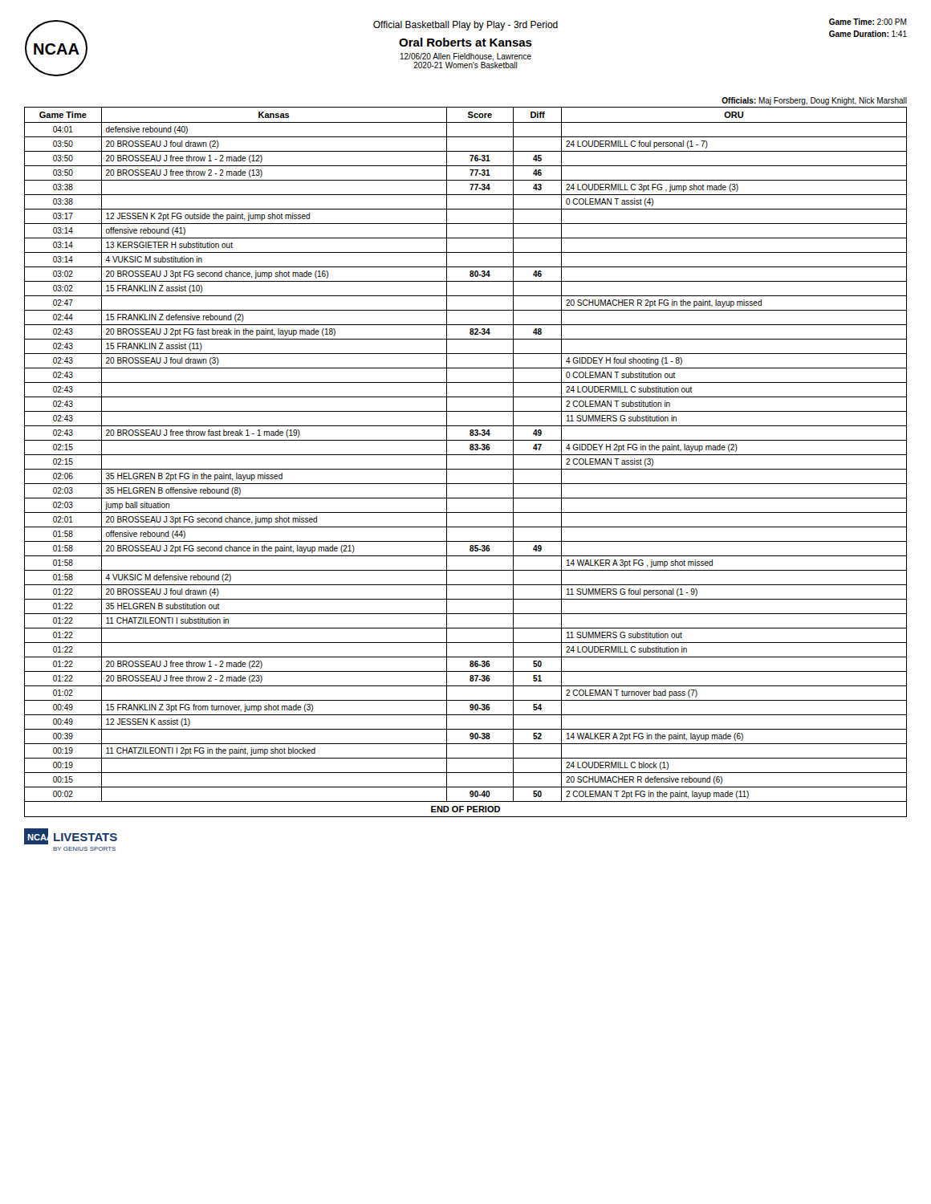NCAA
Official Basketball Play by Play - 3rd Period
Oral Roberts at Kansas
12/06/20 Allen Fieldhouse, Lawrence
2020-21 Women's Basketball
Game Time: 2:00 PM
Game Duration: 1:41
Officials: Maj Forsberg, Doug Knight, Nick Marshall
| Game Time | Kansas | Score | Diff | ORU |
| --- | --- | --- | --- | --- |
| 04:01 | defensive rebound (40) | | | |
| 03:50 | 20 BROSSEAU J foul drawn (2) | | | 24 LOUDERMILL C foul personal (1 - 7) |
| 03:50 | 20 BROSSEAU J free throw 1 - 2 made (12) | 76-31 | 45 | |
| 03:50 | 20 BROSSEAU J free throw 2 - 2 made (13) | 77-31 | 46 | |
| 03:38 | | 77-34 | 43 | 24 LOUDERMILL C 3pt FG , jump shot made (3) |
| 03:38 | | | | 0 COLEMAN T assist (4) |
| 03:17 | 12 JESSEN K 2pt FG outside the paint, jump shot missed | | | |
| 03:14 | offensive rebound (41) | | | |
| 03:14 | 13 KERSGIETER H substitution out | | | |
| 03:14 | 4 VUKSIC M substitution in | | | |
| 03:02 | 20 BROSSEAU J 3pt FG second chance, jump shot made (16) | 80-34 | 46 | |
| 03:02 | 15 FRANKLIN Z assist (10) | | | |
| 02:47 | | | | 20 SCHUMACHER R 2pt FG in the paint, layup missed |
| 02:44 | 15 FRANKLIN Z defensive rebound (2) | | | |
| 02:43 | 20 BROSSEAU J 2pt FG fast break in the paint, layup made (18) | 82-34 | 48 | |
| 02:43 | 15 FRANKLIN Z assist (11) | | | |
| 02:43 | 20 BROSSEAU J foul drawn (3) | | | 4 GIDDEY H foul shooting (1 - 8) |
| 02:43 | | | | 0 COLEMAN T substitution out |
| 02:43 | | | | 24 LOUDERMILL C substitution out |
| 02:43 | | | | 2 COLEMAN T substitution in |
| 02:43 | | | | 11 SUMMERS G substitution in |
| 02:43 | 20 BROSSEAU J free throw fast break 1 - 1 made (19) | 83-34 | 49 | |
| 02:15 | | 83-36 | 47 | 4 GIDDEY H 2pt FG in the paint, layup made (2) |
| 02:15 | | | | 2 COLEMAN T assist (3) |
| 02:06 | 35 HELGREN B 2pt FG in the paint, layup missed | | | |
| 02:03 | 35 HELGREN B offensive rebound (8) | | | |
| 02:03 | jump ball situation | | | |
| 02:01 | 20 BROSSEAU J 3pt FG second chance, jump shot missed | | | |
| 01:58 | offensive rebound (44) | | | |
| 01:58 | 20 BROSSEAU J 2pt FG second chance in the paint, layup made (21) | 85-36 | 49 | |
| 01:58 | | | | 14 WALKER A 3pt FG , jump shot missed |
| 01:58 | 4 VUKSIC M defensive rebound (2) | | | |
| 01:22 | 20 BROSSEAU J foul drawn (4) | | | 11 SUMMERS G foul personal (1 - 9) |
| 01:22 | 35 HELGREN B substitution out | | | |
| 01:22 | 11 CHATZILEONTI I substitution in | | | |
| 01:22 | | | | 11 SUMMERS G substitution out |
| 01:22 | | | | 24 LOUDERMILL C substitution in |
| 01:22 | 20 BROSSEAU J free throw 1 - 2 made (22) | 86-36 | 50 | |
| 01:22 | 20 BROSSEAU J free throw 2 - 2 made (23) | 87-36 | 51 | |
| 01:02 | | | | 2 COLEMAN T turnover bad pass (7) |
| 00:49 | 15 FRANKLIN Z 3pt FG from turnover, jump shot made (3) | 90-36 | 54 | |
| 00:49 | 12 JESSEN K assist (1) | | | |
| 00:39 | | 90-38 | 52 | 14 WALKER A 2pt FG in the paint, layup made (6) |
| 00:19 | 11 CHATZILEONTI I 2pt FG in the paint, jump shot blocked | | | |
| 00:19 | | | | 24 LOUDERMILL C block (1) |
| 00:15 | | | | 20 SCHUMACHER R defensive rebound (6) |
| 00:02 | | 90-40 | 50 | 2 COLEMAN T 2pt FG in the paint, layup made (11) |
| END OF PERIOD |
NCAA LIVESTATS BY GENIUS SPORTS